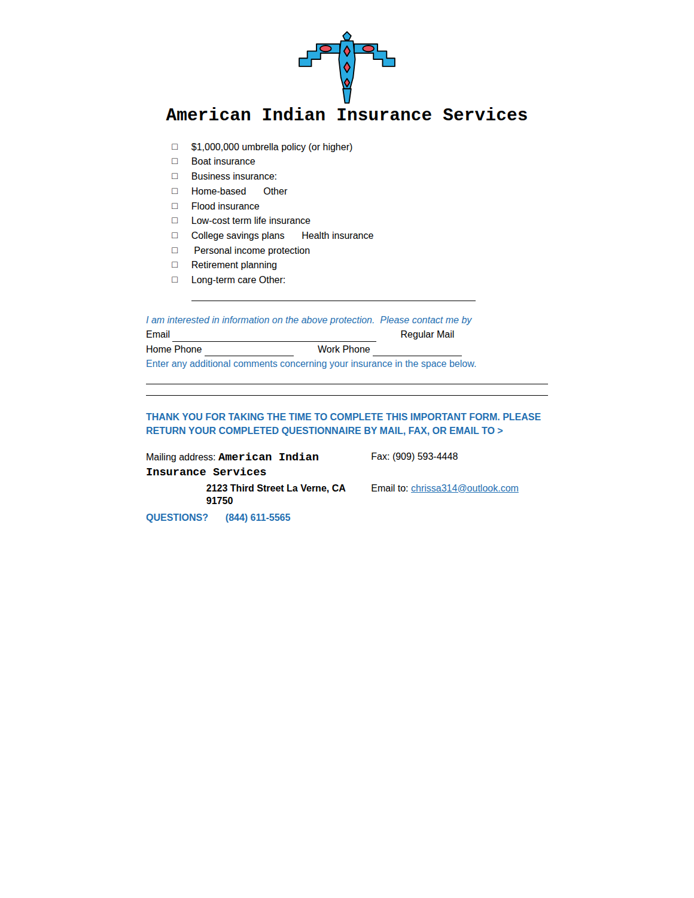American Indian Insurance Services
$1,000,000 umbrella policy (or higher)
Boat insurance
Business insurance:
Home-based Other
Flood insurance
Low-cost term life insurance
College savings plans Health insurance
Personal income protection
Retirement planning
Long-term care Other:
I am interested in information on the above protection. Please contact me by
Email Regular Mail
Home Phone Work Phone
Enter any additional comments concerning your insurance in the space below.
Thank you for taking the time to complete this important form. Please return your completed questionnaire by mail, fax, or email to >
| Mailing address: American Indian Insurance Services | Fax: (909) 593-4448 |
| 2123 Third Street La Verne, CA 91750 | Email to: chrissa314@outlook.com |
QUESTIONS?(844) 611-5565